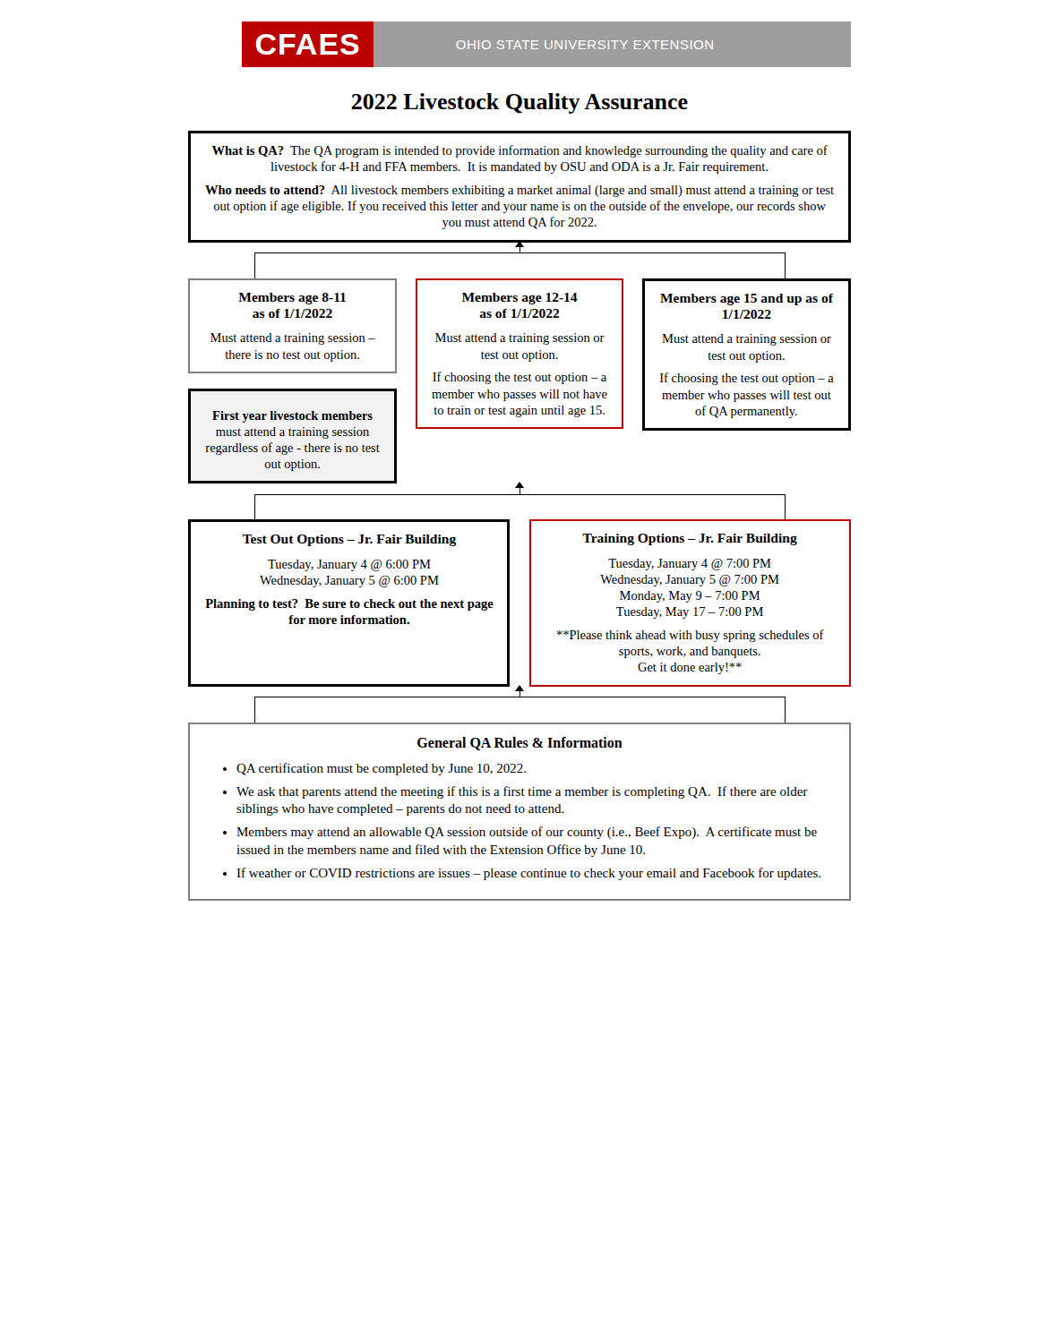CFAES
OHIO STATE UNIVERSITY EXTENSION
2022 Livestock Quality Assurance
What is QA? The QA program is intended to provide information and knowledge surrounding the quality and care of livestock for 4-H and FFA members. It is mandated by OSU and ODA is a Jr. Fair requirement.
Who needs to attend? All livestock members exhibiting a market animal (large and small) must attend a training or test out option if age eligible. If you received this letter and your name is on the outside of the envelope, our records show you must attend QA for 2022.
Members age 8-11
as of 1/1/2022
Must attend a training session – there is no test out option.
First year livestock members must attend a training session regardless of age - there is no test out option.
Members age 12-14
as of 1/1/2022
Must attend a training session or test out option.
If choosing the test out option – a member who passes will not have to train or test again until age 15.
Members age 15 and up as of 1/1/2022
Must attend a training session or test out option.
If choosing the test out option – a member who passes will test out of QA permanently.
Test Out Options – Jr. Fair Building
Tuesday, January 4 @ 6:00 PM
Wednesday, January 5 @ 6:00 PM
Planning to test? Be sure to check out the next page for more information.
Training Options – Jr. Fair Building
Tuesday, January 4 @ 7:00 PM
Wednesday, January 5 @ 7:00 PM
Monday, May 9 – 7:00 PM
Tuesday, May 17 – 7:00 PM
**Please think ahead with busy spring schedules of sports, work, and banquets.
Get it done early!**
General QA Rules & Information
QA certification must be completed by June 10, 2022.
We ask that parents attend the meeting if this is a first time a member is completing QA. If there are older siblings who have completed – parents do not need to attend.
Members may attend an allowable QA session outside of our county (i.e., Beef Expo). A certificate must be issued in the members name and filed with the Extension Office by June 10.
If weather or COVID restrictions are issues – please continue to check your email and Facebook for updates.